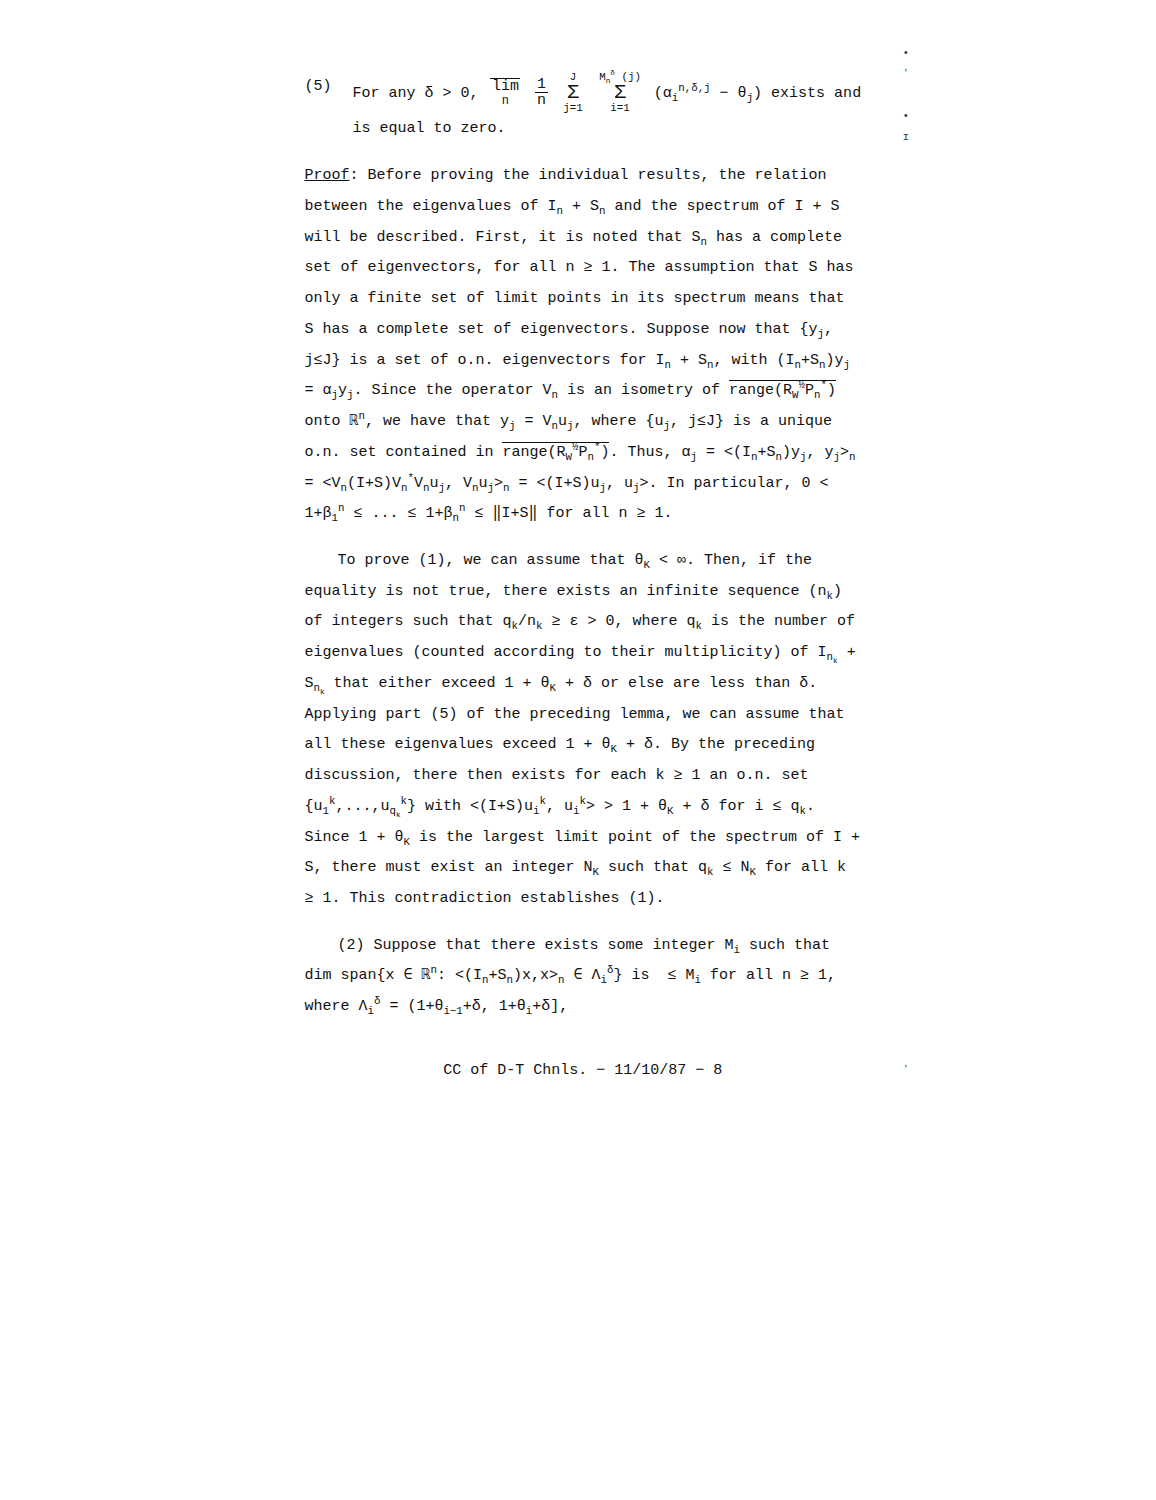•ʼ •ɪ
(5)
For any δ > 0, lim n 1 n JΣj=1 Mnδ (j) Σi=1 (αin,δ,j − θj) exists and is equal to zero.
Proof: Before proving the individual results, the relation between the eigenvalues of In + Sn and the spectrum of I + S will be described. First, it is noted that Sn has a complete set of eigenvectors, for all n ≥ 1. The assumption that S has only a finite set of limit points in its spectrum means that S has a complete set of eigenvectors. Suppose now that {yj, j≤J} is a set of o.n. eigenvectors for In + Sn, with (In+Sn)yj = αjyj. Since the operator Vn is an isometry of range(RW½Pn*) onto ℝn, we have that yj = Vnuj, where {uj, j≤J} is a unique o.n. set contained in range(RW½Pn*). Thus, αj = <(In+Sn)yj, yj>n = <Vn(I+S)Vn*Vnuj, Vnuj>n = <(I+S)uj, uj>. In particular, 0 < 1+β1n ≤ ... ≤ 1+βnn ≤ ‖I+S‖ for all n ≥ 1.
To prove (1), we can assume that θK < ∞. Then, if the equality is not true, there exists an infinite sequence (nk) of integers such that qk/nk ≥ ε > 0, where qk is the number of eigenvalues (counted according to their multiplicity) of Ink + Snk that either exceed 1 + θK + δ or else are less than δ. Applying part (5) of the preceding lemma, we can assume that all these eigenvalues exceed 1 + θK + δ. By the preceding discussion, there then exists for each k ≥ 1 an o.n. set {u1k,...,uqkk} with <(I+S)uik, uik> > 1 + θK + δ for i ≤ qk. Since 1 + θK is the largest limit point of the spectrum of I + S, there must exist an integer NK such that qk ≤ NK for all k ≥ 1. This contradiction establishes (1).
(2) Suppose that there exists some integer Mi such that dim span{x ∈ ℝn: <(In+Sn)x,x>n ∈ Λiδ} is ≤ Mi for all n ≥ 1, where Λiδ = (1+θi−1+δ, 1+θi+δ],
CC of D-T Chnls. − 11/10/87 − 8
ʼ